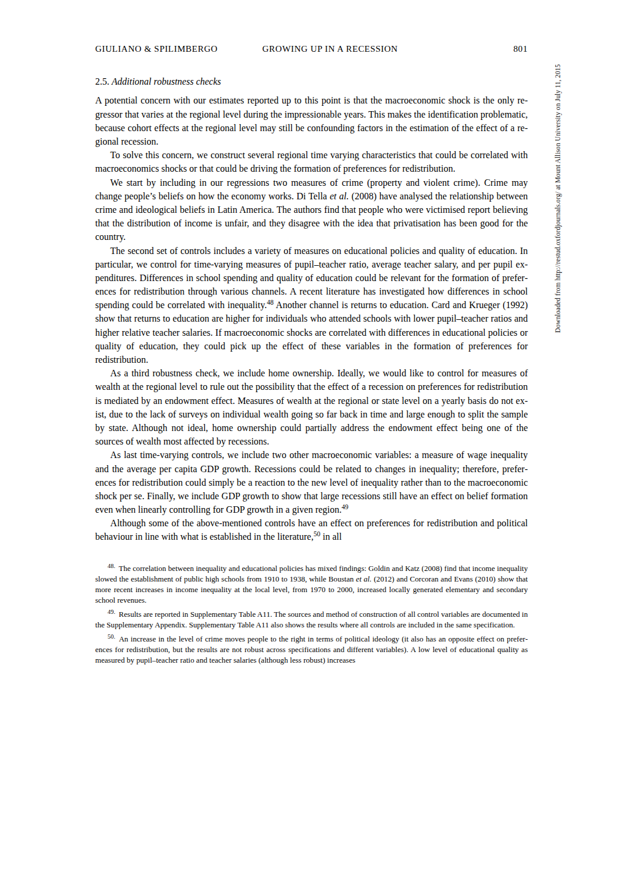Downloaded from http://restud.oxfordjournals.org/ at Mount Allison University on July 11, 2015
GIULIANO & SPILIMBERGO GROWING UP IN A RECESSION 801
2.5. Additional robustness checks
A potential concern with our estimates reported up to this point is that the macroeconomic shock is the only regressor that varies at the regional level during the impressionable years. This makes the identification problematic, because cohort effects at the regional level may still be confounding factors in the estimation of the effect of a regional recession.
To solve this concern, we construct several regional time varying characteristics that could be correlated with macroeconomics shocks or that could be driving the formation of preferences for redistribution.
We start by including in our regressions two measures of crime (property and violent crime). Crime may change people’s beliefs on how the economy works. Di Tella et al. (2008) have analysed the relationship between crime and ideological beliefs in Latin America. The authors find that people who were victimised report believing that the distribution of income is unfair, and they disagree with the idea that privatisation has been good for the country.
The second set of controls includes a variety of measures on educational policies and quality of education. In particular, we control for time-varying measures of pupil–teacher ratio, average teacher salary, and per pupil expenditures. Differences in school spending and quality of education could be relevant for the formation of preferences for redistribution through various channels. A recent literature has investigated how differences in school spending could be correlated with inequality.48 Another channel is returns to education. Card and Krueger (1992) show that returns to education are higher for individuals who attended schools with lower pupil–teacher ratios and higher relative teacher salaries. If macroeconomic shocks are correlated with differences in educational policies or quality of education, they could pick up the effect of these variables in the formation of preferences for redistribution.
As a third robustness check, we include home ownership. Ideally, we would like to control for measures of wealth at the regional level to rule out the possibility that the effect of a recession on preferences for redistribution is mediated by an endowment effect. Measures of wealth at the regional or state level on a yearly basis do not exist, due to the lack of surveys on individual wealth going so far back in time and large enough to split the sample by state. Although not ideal, home ownership could partially address the endowment effect being one of the sources of wealth most affected by recessions.
As last time-varying controls, we include two other macroeconomic variables: a measure of wage inequality and the average per capita GDP growth. Recessions could be related to changes in inequality; therefore, preferences for redistribution could simply be a reaction to the new level of inequality rather than to the macroeconomic shock per se. Finally, we include GDP growth to show that large recessions still have an effect on belief formation even when linearly controlling for GDP growth in a given region.49
Although some of the above-mentioned controls have an effect on preferences for redistribution and political behaviour in line with what is established in the literature,50 in all
48. The correlation between inequality and educational policies has mixed findings: Goldin and Katz (2008) find that income inequality slowed the establishment of public high schools from 1910 to 1938, while Boustan et al. (2012) and Corcoran and Evans (2010) show that more recent increases in income inequality at the local level, from 1970 to 2000, increased locally generated elementary and secondary school revenues.
49. Results are reported in Supplementary Table A11. The sources and method of construction of all control variables are documented in the Supplementary Appendix. Supplementary Table A11 also shows the results where all controls are included in the same specification.
50. An increase in the level of crime moves people to the right in terms of political ideology (it also has an opposite effect on preferences for redistribution, but the results are not robust across specifications and different variables). A low level of educational quality as measured by pupil–teacher ratio and teacher salaries (although less robust) increases